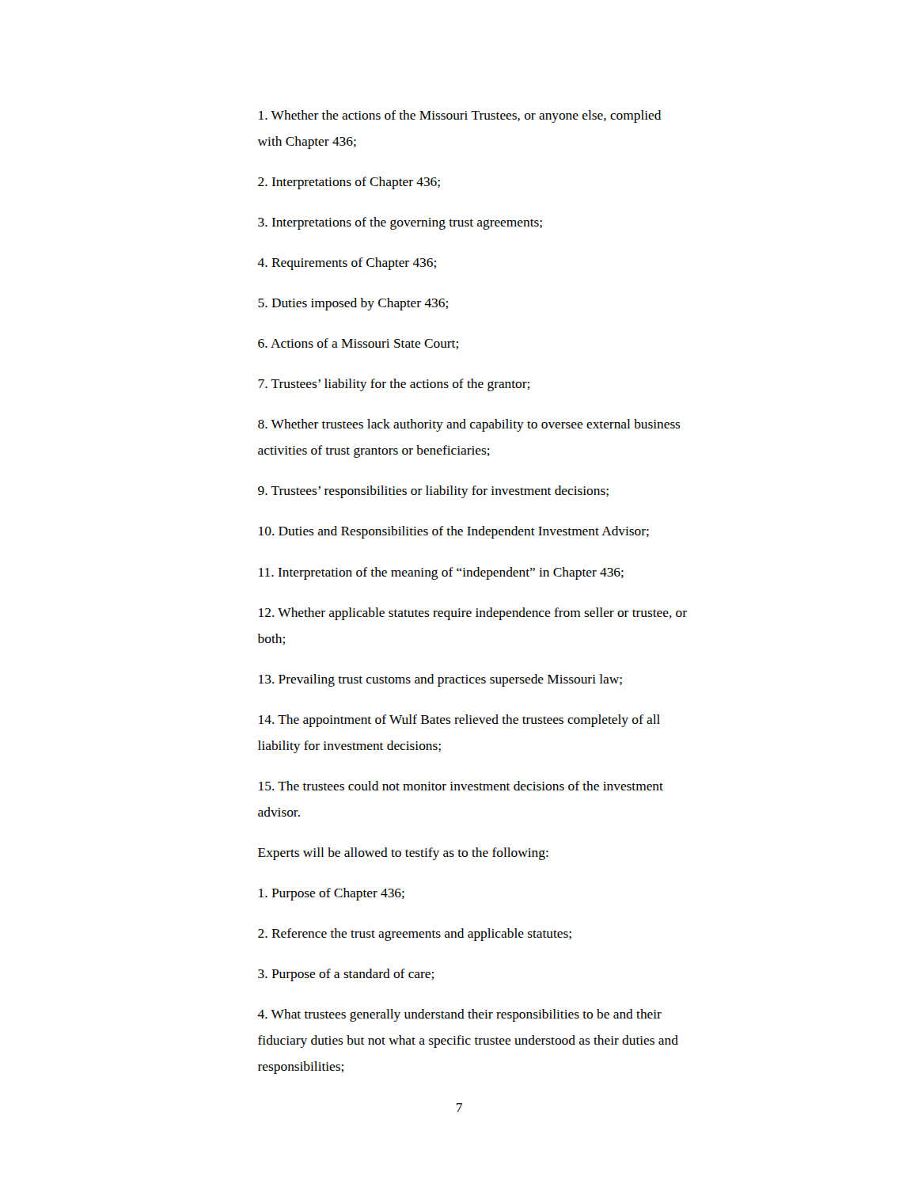1. Whether the actions of the Missouri Trustees, or anyone else, complied with Chapter 436;
2. Interpretations of Chapter 436;
3. Interpretations of the governing trust agreements;
4. Requirements of Chapter 436;
5. Duties imposed by Chapter 436;
6. Actions of a Missouri State Court;
7. Trustees’ liability for the actions of the grantor;
8. Whether trustees lack authority and capability to oversee external business activities of trust grantors or beneficiaries;
9. Trustees’ responsibilities or liability for investment decisions;
10. Duties and Responsibilities of the Independent Investment Advisor;
11. Interpretation of the meaning of “independent” in Chapter 436;
12. Whether applicable statutes require independence from seller or trustee, or both;
13. Prevailing trust customs and practices supersede Missouri law;
14. The appointment of Wulf Bates relieved the trustees completely of all liability for investment decisions;
15. The trustees could not monitor investment decisions of the investment advisor.
Experts will be allowed to testify as to the following:
1. Purpose of Chapter 436;
2. Reference the trust agreements and applicable statutes;
3. Purpose of a standard of care;
4. What trustees generally understand their responsibilities to be and their fiduciary duties but not what a specific trustee understood as their duties and responsibilities;
7